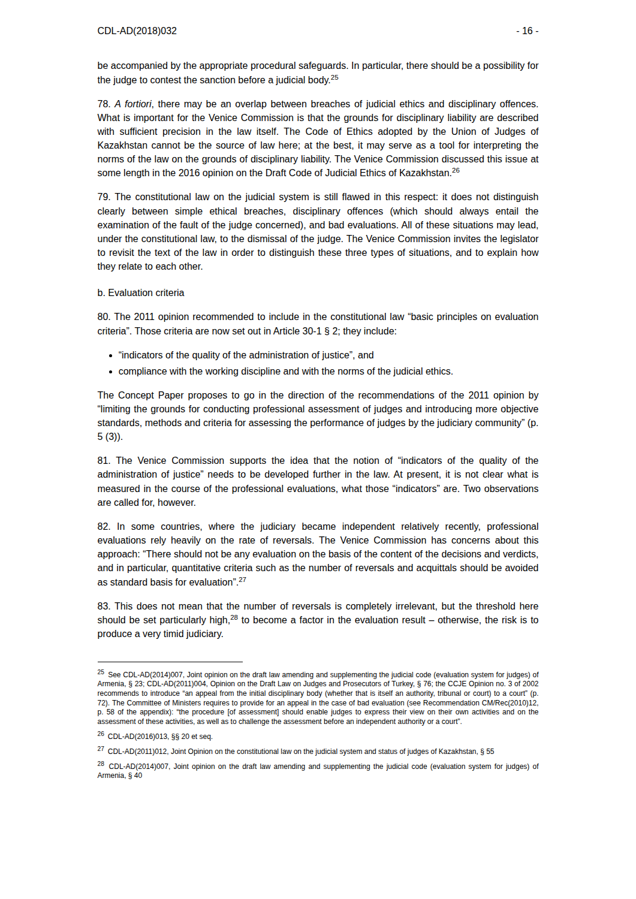CDL-AD(2018)032 - 16 -
be accompanied by the appropriate procedural safeguards. In particular, there should be a possibility for the judge to contest the sanction before a judicial body.25
78. A fortiori, there may be an overlap between breaches of judicial ethics and disciplinary offences. What is important for the Venice Commission is that the grounds for disciplinary liability are described with sufficient precision in the law itself. The Code of Ethics adopted by the Union of Judges of Kazakhstan cannot be the source of law here; at the best, it may serve as a tool for interpreting the norms of the law on the grounds of disciplinary liability. The Venice Commission discussed this issue at some length in the 2016 opinion on the Draft Code of Judicial Ethics of Kazakhstan.26
79. The constitutional law on the judicial system is still flawed in this respect: it does not distinguish clearly between simple ethical breaches, disciplinary offences (which should always entail the examination of the fault of the judge concerned), and bad evaluations. All of these situations may lead, under the constitutional law, to the dismissal of the judge. The Venice Commission invites the legislator to revisit the text of the law in order to distinguish these three types of situations, and to explain how they relate to each other.
b. Evaluation criteria
80. The 2011 opinion recommended to include in the constitutional law “basic principles on evaluation criteria”. Those criteria are now set out in Article 30-1 § 2; they include:
“indicators of the quality of the administration of justice”, and
compliance with the working discipline and with the norms of the judicial ethics.
The Concept Paper proposes to go in the direction of the recommendations of the 2011 opinion by “limiting the grounds for conducting professional assessment of judges and introducing more objective standards, methods and criteria for assessing the performance of judges by the judiciary community” (p. 5 (3)).
81. The Venice Commission supports the idea that the notion of “indicators of the quality of the administration of justice” needs to be developed further in the law. At present, it is not clear what is measured in the course of the professional evaluations, what those “indicators” are. Two observations are called for, however.
82. In some countries, where the judiciary became independent relatively recently, professional evaluations rely heavily on the rate of reversals. The Venice Commission has concerns about this approach: “There should not be any evaluation on the basis of the content of the decisions and verdicts, and in particular, quantitative criteria such as the number of reversals and acquittals should be avoided as standard basis for evaluation”.27
83. This does not mean that the number of reversals is completely irrelevant, but the threshold here should be set particularly high,28 to become a factor in the evaluation result – otherwise, the risk is to produce a very timid judiciary.
25 See CDL-AD(2014)007, Joint opinion on the draft law amending and supplementing the judicial code (evaluation system for judges) of Armenia, § 23; CDL-AD(2011)004, Opinion on the Draft Law on Judges and Prosecutors of Turkey, § 76; the CCJE Opinion no. 3 of 2002 recommends to introduce “an appeal from the initial disciplinary body (whether that is itself an authority, tribunal or court) to a court” (p. 72). The Committee of Ministers requires to provide for an appeal in the case of bad evaluation (see Recommendation CM/Rec(2010)12, p. 58 of the appendix): “the procedure [of assessment] should enable judges to express their view on their own activities and on the assessment of these activities, as well as to challenge the assessment before an independent authority or a court”.
26 CDL-AD(2016)013, §§ 20 et seq.
27 CDL-AD(2011)012, Joint Opinion on the constitutional law on the judicial system and status of judges of Kazakhstan, § 55
28 CDL-AD(2014)007, Joint opinion on the draft law amending and supplementing the judicial code (evaluation system for judges) of Armenia, § 40